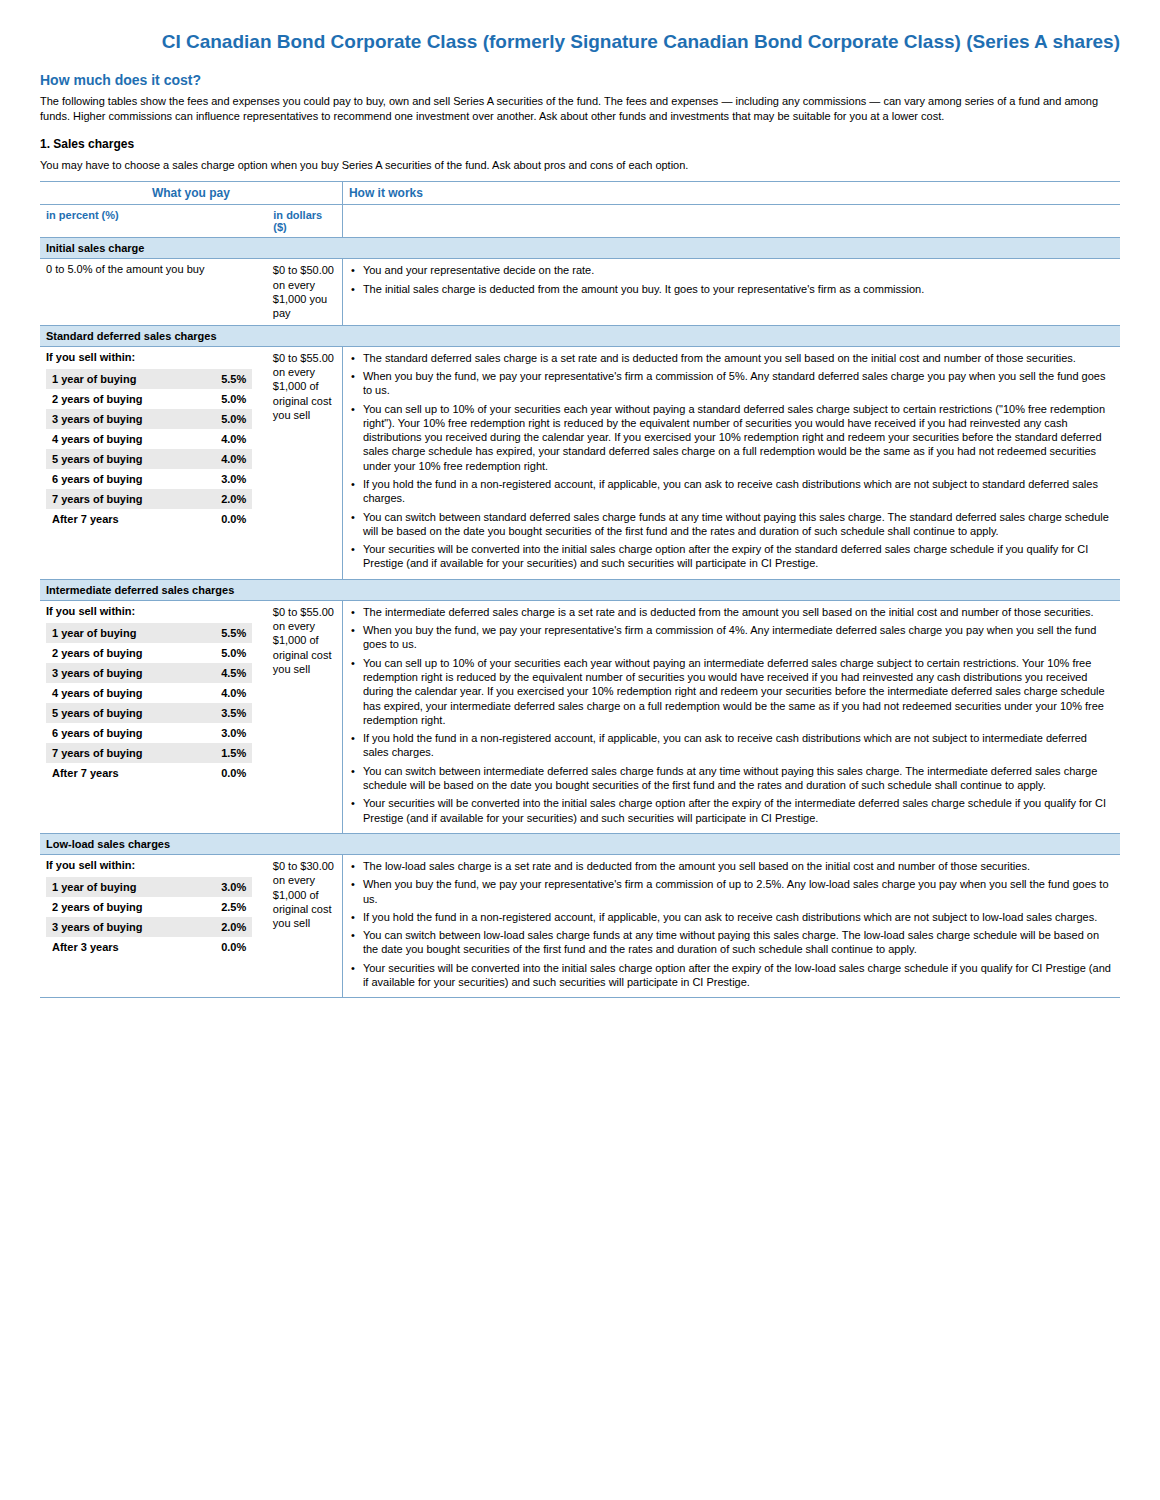CI Canadian Bond Corporate Class (formerly Signature Canadian Bond Corporate Class) (Series A shares)
How much does it cost?
The following tables show the fees and expenses you could pay to buy, own and sell Series A securities of the fund. The fees and expenses — including any commissions — can vary among series of a fund and among funds. Higher commissions can influence representatives to recommend one investment over another. Ask about other funds and investments that may be suitable for you at a lower cost.
1. Sales charges
You may have to choose a sales charge option when you buy Series A securities of the fund. Ask about pros and cons of each option.
| What you pay | How it works |
| --- | --- |
| in percent (%) | in dollars ($) | |
| Initial sales charge |
| 0 to 5.0% of the amount you buy | $0 to $50.00 on every $1,000 you pay | You and your representative decide on the rate. The initial sales charge is deducted from the amount you buy. It goes to your representative's firm as a commission. |
| Standard deferred sales charges |
| If you sell within: / 1 year of buying / 5.5% / / 2 years of buying / 5.0% / / 3 years of buying / 5.0% / / 4 years of buying / 4.0% / / 5 years of buying / 4.0% / / 6 years of buying / 3.0% / / 7 years of buying / 2.0% / / After 7 years / 0.0% / | $0 to $55.00 on every $1,000 of original cost you sell | The standard deferred sales charge is a set rate and is deducted from the amount you sell based on the initial cost and number of those securities. When you buy the fund, we pay your representative's firm a commission of 5%. Any standard deferred sales charge you pay when you sell the fund goes to us. You can sell up to 10% of your securities each year without paying a standard deferred sales charge subject to certain restrictions ("10% free redemption right"). Your 10% free redemption right is reduced by the equivalent number of securities you would have received if you had reinvested any cash distributions you received during the calendar year. If you exercised your 10% redemption right and redeem your securities before the standard deferred sales charge schedule has expired, your standard deferred sales charge on a full redemption would be the same as if you had not redeemed securities under your 10% free redemption right. If you hold the fund in a non-registered account, if applicable, you can ask to receive cash distributions which are not subject to standard deferred sales charges. You can switch between standard deferred sales charge funds at any time without paying this sales charge. The standard deferred sales charge schedule will be based on the date you bought securities of the first fund and the rates and duration of such schedule shall continue to apply. Your securities will be converted into the initial sales charge option after the expiry of the standard deferred sales charge schedule if you qualify for CI Prestige (and if available for your securities) and such securities will participate in CI Prestige. |
| Intermediate deferred sales charges |
| If you sell within: / 1 year of buying / 5.5% / / 2 years of buying / 5.0% / / 3 years of buying / 4.5% / / 4 years of buying / 4.0% / / 5 years of buying / 3.5% / / 6 years of buying / 3.0% / / 7 years of buying / 1.5% / / After 7 years / 0.0% / | $0 to $55.00 on every $1,000 of original cost you sell | The intermediate deferred sales charge is a set rate and is deducted from the amount you sell based on the initial cost and number of those securities. When you buy the fund, we pay your representative's firm a commission of 4%. Any intermediate deferred sales charge you pay when you sell the fund goes to us. You can sell up to 10% of your securities each year without paying an intermediate deferred sales charge subject to certain restrictions. Your 10% free redemption right is reduced by the equivalent number of securities you would have received if you had reinvested any cash distributions you received during the calendar year. If you exercised your 10% redemption right and redeem your securities before the intermediate deferred sales charge schedule has expired, your intermediate deferred sales charge on a full redemption would be the same as if you had not redeemed securities under your 10% free redemption right. If you hold the fund in a non-registered account, if applicable, you can ask to receive cash distributions which are not subject to intermediate deferred sales charges. You can switch between intermediate deferred sales charge funds at any time without paying this sales charge. The intermediate deferred sales charge schedule will be based on the date you bought securities of the first fund and the rates and duration of such schedule shall continue to apply. Your securities will be converted into the initial sales charge option after the expiry of the intermediate deferred sales charge schedule if you qualify for CI Prestige (and if available for your securities) and such securities will participate in CI Prestige. |
| Low-load sales charges |
| If you sell within: / 1 year of buying / 3.0% / / 2 years of buying / 2.5% / / 3 years of buying / 2.0% / / After 3 years / 0.0% / | $0 to $30.00 on every $1,000 of original cost you sell | The low-load sales charge is a set rate and is deducted from the amount you sell based on the initial cost and number of those securities. When you buy the fund, we pay your representative's firm a commission of up to 2.5%. Any low-load sales charge you pay when you sell the fund goes to us. If you hold the fund in a non-registered account, if applicable, you can ask to receive cash distributions which are not subject to low-load sales charges. You can switch between low-load sales charge funds at any time without paying this sales charge. The low-load sales charge schedule will be based on the date you bought securities of the first fund and the rates and duration of such schedule shall continue to apply. Your securities will be converted into the initial sales charge option after the expiry of the low-load sales charge schedule if you qualify for CI Prestige (and if available for your securities) and such securities will participate in CI Prestige. |